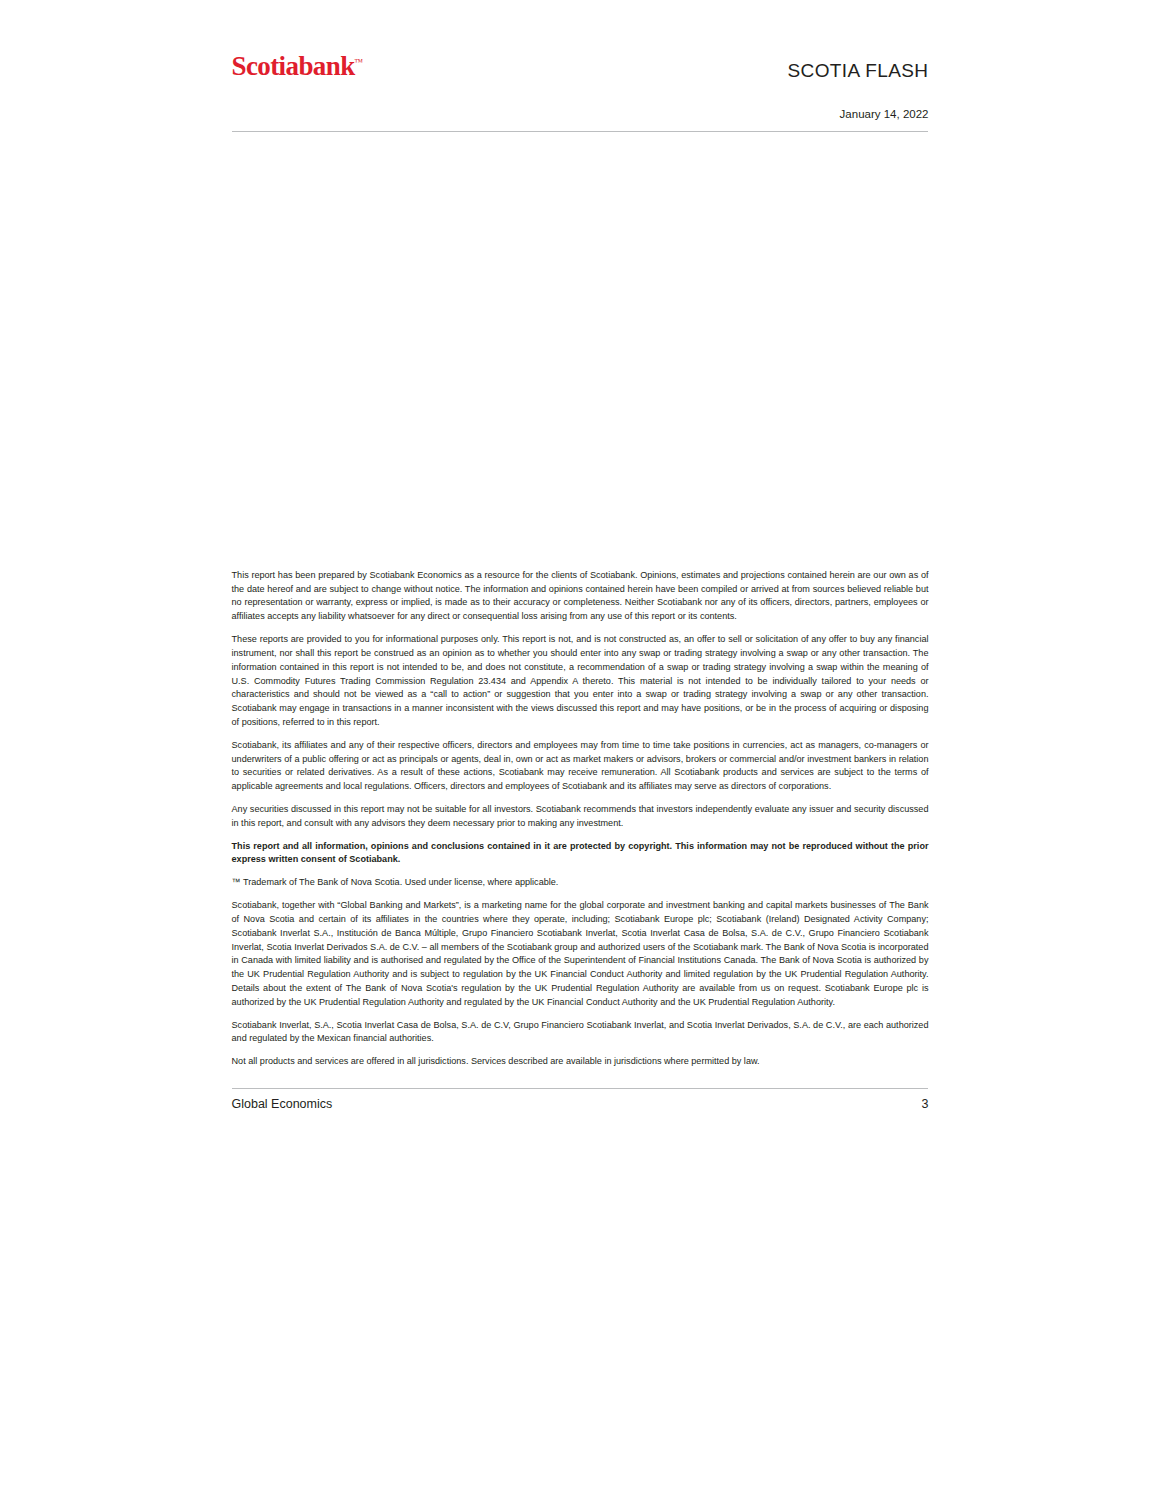Scotiabank™
SCOTIA FLASH
January 14, 2022
This report has been prepared by Scotiabank Economics as a resource for the clients of Scotiabank. Opinions, estimates and projections contained herein are our own as of the date hereof and are subject to change without notice. The information and opinions contained herein have been compiled or arrived at from sources believed reliable but no representation or warranty, express or implied, is made as to their accuracy or completeness. Neither Scotiabank nor any of its officers, directors, partners, employees or affiliates accepts any liability whatsoever for any direct or consequential loss arising from any use of this report or its contents.
These reports are provided to you for informational purposes only. This report is not, and is not constructed as, an offer to sell or solicitation of any offer to buy any financial instrument, nor shall this report be construed as an opinion as to whether you should enter into any swap or trading strategy involving a swap or any other transaction. The information contained in this report is not intended to be, and does not constitute, a recommendation of a swap or trading strategy involving a swap within the meaning of U.S. Commodity Futures Trading Commission Regulation 23.434 and Appendix A thereto. This material is not intended to be individually tailored to your needs or characteristics and should not be viewed as a “call to action” or suggestion that you enter into a swap or trading strategy involving a swap or any other transaction. Scotiabank may engage in transactions in a manner inconsistent with the views discussed this report and may have positions, or be in the process of acquiring or disposing of positions, referred to in this report.
Scotiabank, its affiliates and any of their respective officers, directors and employees may from time to time take positions in currencies, act as managers, co-managers or underwriters of a public offering or act as principals or agents, deal in, own or act as market makers or advisors, brokers or commercial and/or investment bankers in relation to securities or related derivatives. As a result of these actions, Scotiabank may receive remuneration. All Scotiabank products and services are subject to the terms of applicable agreements and local regulations. Officers, directors and employees of Scotiabank and its affiliates may serve as directors of corporations.
Any securities discussed in this report may not be suitable for all investors. Scotiabank recommends that investors independently evaluate any issuer and security discussed in this report, and consult with any advisors they deem necessary prior to making any investment.
This report and all information, opinions and conclusions contained in it are protected by copyright. This information may not be reproduced without the prior express written consent of Scotiabank.
™ Trademark of The Bank of Nova Scotia. Used under license, where applicable.
Scotiabank, together with “Global Banking and Markets”, is a marketing name for the global corporate and investment banking and capital markets businesses of The Bank of Nova Scotia and certain of its affiliates in the countries where they operate, including; Scotiabank Europe plc; Scotiabank (Ireland) Designated Activity Company; Scotiabank Inverlat S.A., Institución de Banca Múltiple, Grupo Financiero Scotiabank Inverlat, Scotia Inverlat Casa de Bolsa, S.A. de C.V., Grupo Financiero Scotiabank Inverlat, Scotia Inverlat Derivados S.A. de C.V. – all members of the Scotiabank group and authorized users of the Scotiabank mark. The Bank of Nova Scotia is incorporated in Canada with limited liability and is authorised and regulated by the Office of the Superintendent of Financial Institutions Canada. The Bank of Nova Scotia is authorized by the UK Prudential Regulation Authority and is subject to regulation by the UK Financial Conduct Authority and limited regulation by the UK Prudential Regulation Authority. Details about the extent of The Bank of Nova Scotia's regulation by the UK Prudential Regulation Authority are available from us on request. Scotiabank Europe plc is authorized by the UK Prudential Regulation Authority and regulated by the UK Financial Conduct Authority and the UK Prudential Regulation Authority.
Scotiabank Inverlat, S.A., Scotia Inverlat Casa de Bolsa, S.A. de C.V, Grupo Financiero Scotiabank Inverlat, and Scotia Inverlat Derivados, S.A. de C.V., are each authorized and regulated by the Mexican financial authorities.
Not all products and services are offered in all jurisdictions. Services described are available in jurisdictions where permitted by law.
Global Economics
3